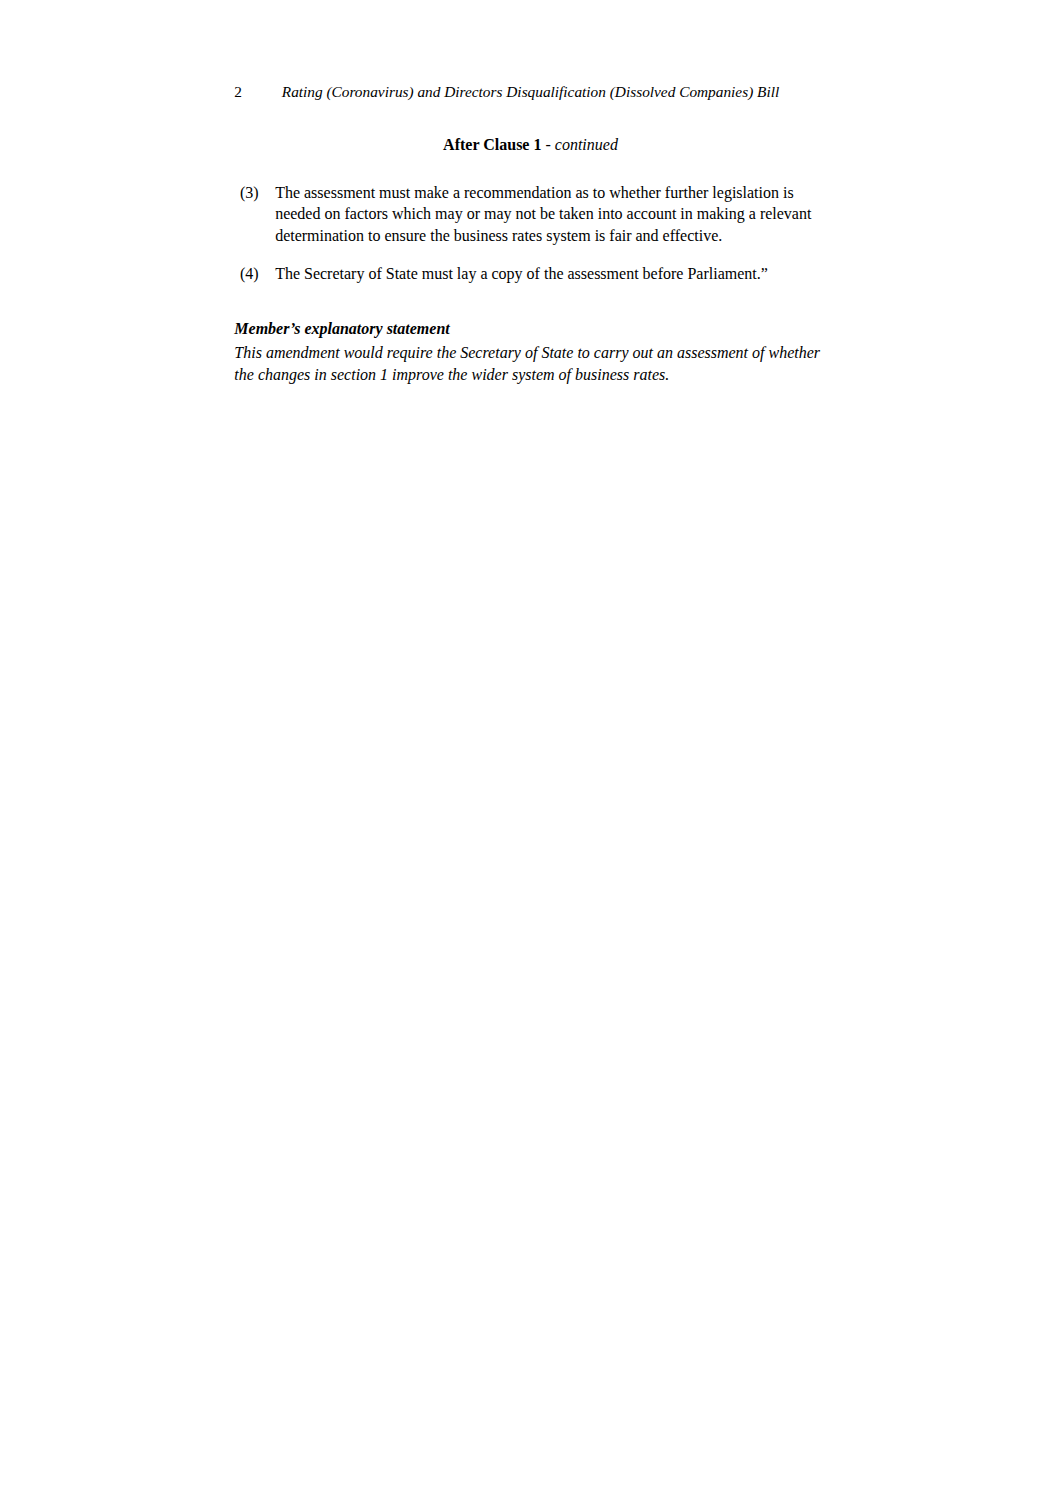2
Rating (Coronavirus) and Directors Disqualification (Dissolved Companies) Bill
After Clause 1 - continued
(3) The assessment must make a recommendation as to whether further legislation is needed on factors which may or may not be taken into account in making a relevant determination to ensure the business rates system is fair and effective.
(4) The Secretary of State must lay a copy of the assessment before Parliament.”
Member’s explanatory statement
This amendment would require the Secretary of State to carry out an assessment of whether the changes in section 1 improve the wider system of business rates.